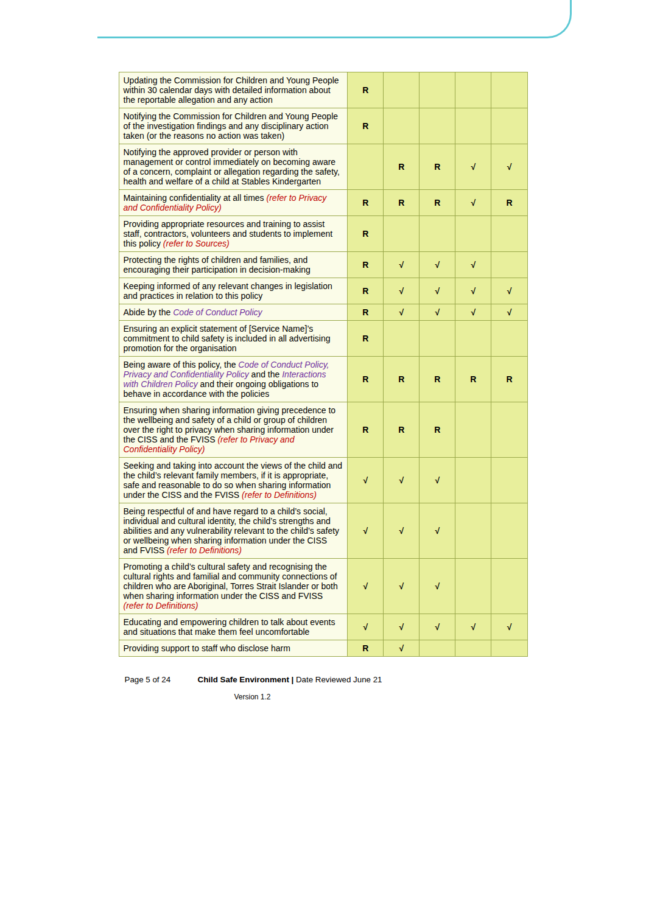| Updating the Commission for Children and Young People within 30 calendar days with detailed information about the reportable allegation and any action | R | | | | |
| Notifying the Commission for Children and Young People of the investigation findings and any disciplinary action taken (or the reasons no action was taken) | R | | | | |
| Notifying the approved provider or person with management or control immediately on becoming aware of a concern, complaint or allegation regarding the safety, health and welfare of a child at Stables Kindergarten | | R | R | √ | √ |
| Maintaining confidentiality at all times (refer to Privacy and Confidentiality Policy) | R | R | R | √ | R |
| Providing appropriate resources and training to assist staff, contractors, volunteers and students to implement this policy (refer to Sources) | R | | | | |
| Protecting the rights of children and families, and encouraging their participation in decision-making | R | √ | √ | √ | |
| Keeping informed of any relevant changes in legislation and practices in relation to this policy | R | √ | √ | √ | √ |
| Abide by the Code of Conduct Policy | R | √ | √ | √ | √ |
| Ensuring an explicit statement of [Service Name]’s commitment to child safety is included in all advertising promotion for the organisation | R | | | | |
| Being aware of this policy, the Code of Conduct Policy, Privacy and Confidentiality Policy and the Interactions with Children Policy and their ongoing obligations to behave in accordance with the policies | R | R | R | R | R |
| Ensuring when sharing information giving precedence to the wellbeing and safety of a child or group of children over the right to privacy when sharing information under the CISS and the FVISS (refer to Privacy and Confidentiality Policy) | R | R | R | | |
| Seeking and taking into account the views of the child and the child’s relevant family members, if it is appropriate, safe and reasonable to do so when sharing information under the CISS and the FVISS (refer to Definitions) | √ | √ | √ | | |
| Being respectful of and have regard to a child’s social, individual and cultural identity, the child’s strengths and abilities and any vulnerability relevant to the child’s safety or wellbeing when sharing information under the CISS and FVISS (refer to Definitions) | √ | √ | √ | | |
| Promoting a child’s cultural safety and recognising the cultural rights and familial and community connections of children who are Aboriginal, Torres Strait Islander or both when sharing information under the CISS and FVISS (refer to Definitions) | √ | √ | √ | | |
| Educating and empowering children to talk about events and situations that make them feel uncomfortable | √ | √ | √ | √ | √ |
| Providing support to staff who disclose harm | R | √ | | | |
Page 5 of 24
Child Safe Environment | Date Reviewed June 21
Version 1.2